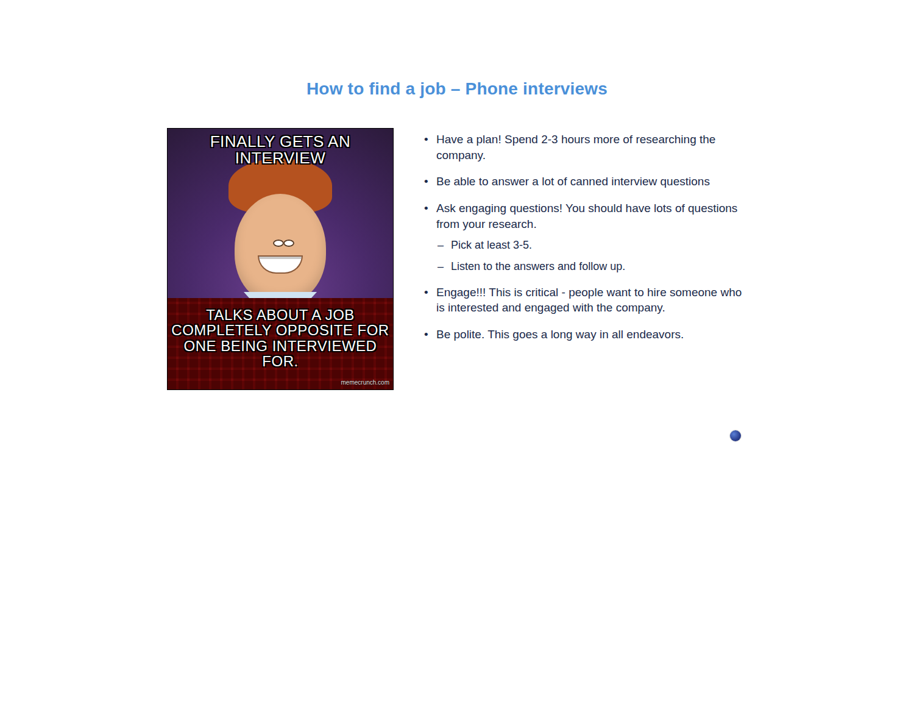How to find a job – Phone interviews
Finally gets an interview
Talks about a job completely opposite for one being interviewed for.
memecrunch.com
Have a plan! Spend 2-3 hours more of researching the company.
Be able to answer a lot of canned interview questions
Ask engaging questions! You should have lots of questions from your research.
Pick at least 3-5.
Listen to the answers and follow up.
Engage!!! This is critical - people want to hire someone who is interested and engaged with the company.
Be polite. This goes a long way in all endeavors.